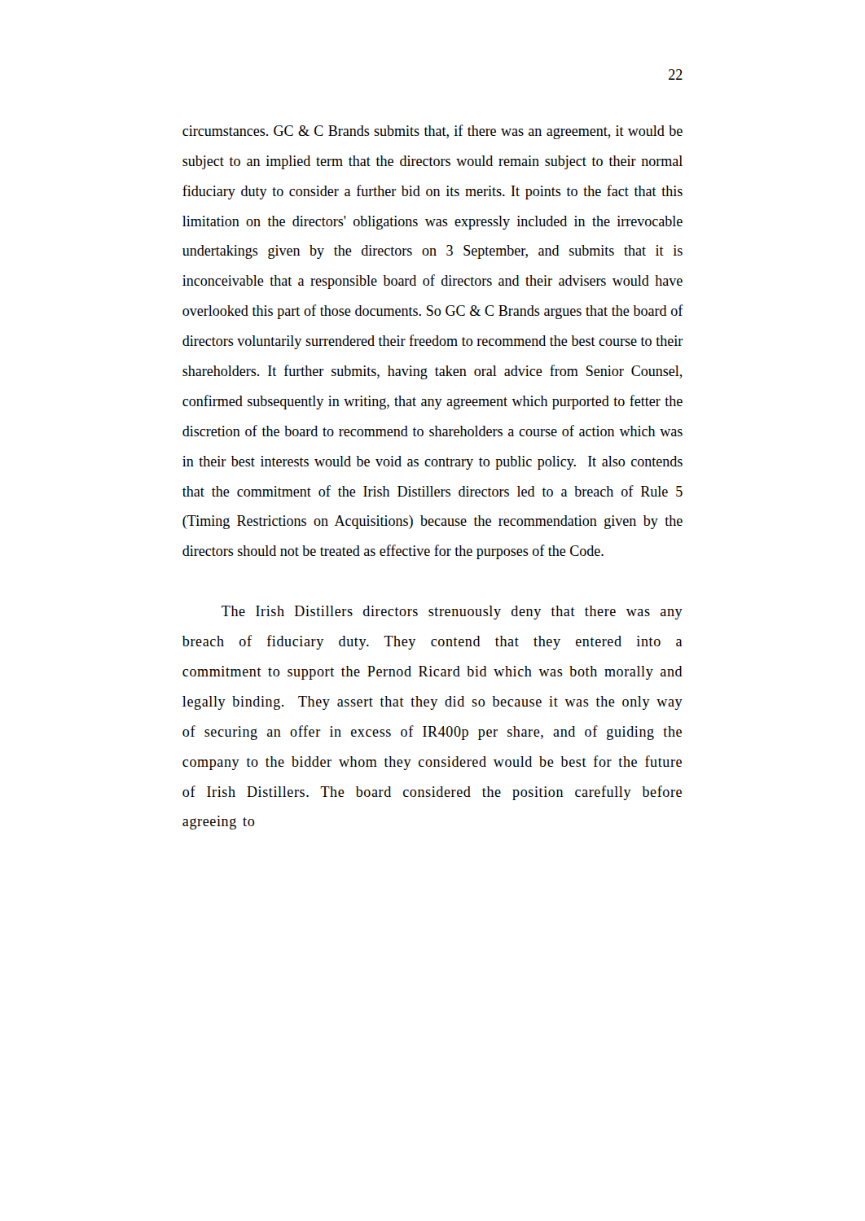22
circumstances. GC & C Brands submits that, if there was an agreement, it would be subject to an implied term that the directors would remain subject to their normal fiduciary duty to consider a further bid on its merits. It points to the fact that this limitation on the directors' obligations was expressly included in the irrevocable undertakings given by the directors on 3 September, and submits that it is inconceivable that a responsible board of directors and their advisers would have overlooked this part of those documents. So GC & C Brands argues that the board of directors voluntarily surrendered their freedom to recommend the best course to their shareholders. It further submits, having taken oral advice from Senior Counsel, confirmed subsequently in writing, that any agreement which purported to fetter the discretion of the board to recommend to shareholders a course of action which was in their best interests would be void as contrary to public policy. It also contends that the commitment of the Irish Distillers directors led to a breach of Rule 5 (Timing Restrictions on Acquisitions) because the recommendation given by the directors should not be treated as effective for the purposes of the Code.
The Irish Distillers directors strenuously deny that there was any breach of fiduciary duty. They contend that they entered into a commitment to support the Pernod Ricard bid which was both morally and legally binding. They assert that they did so because it was the only way of securing an offer in excess of IR400p per share, and of guiding the company to the bidder whom they considered would be best for the future of Irish Distillers. The board considered the position carefully before agreeing to